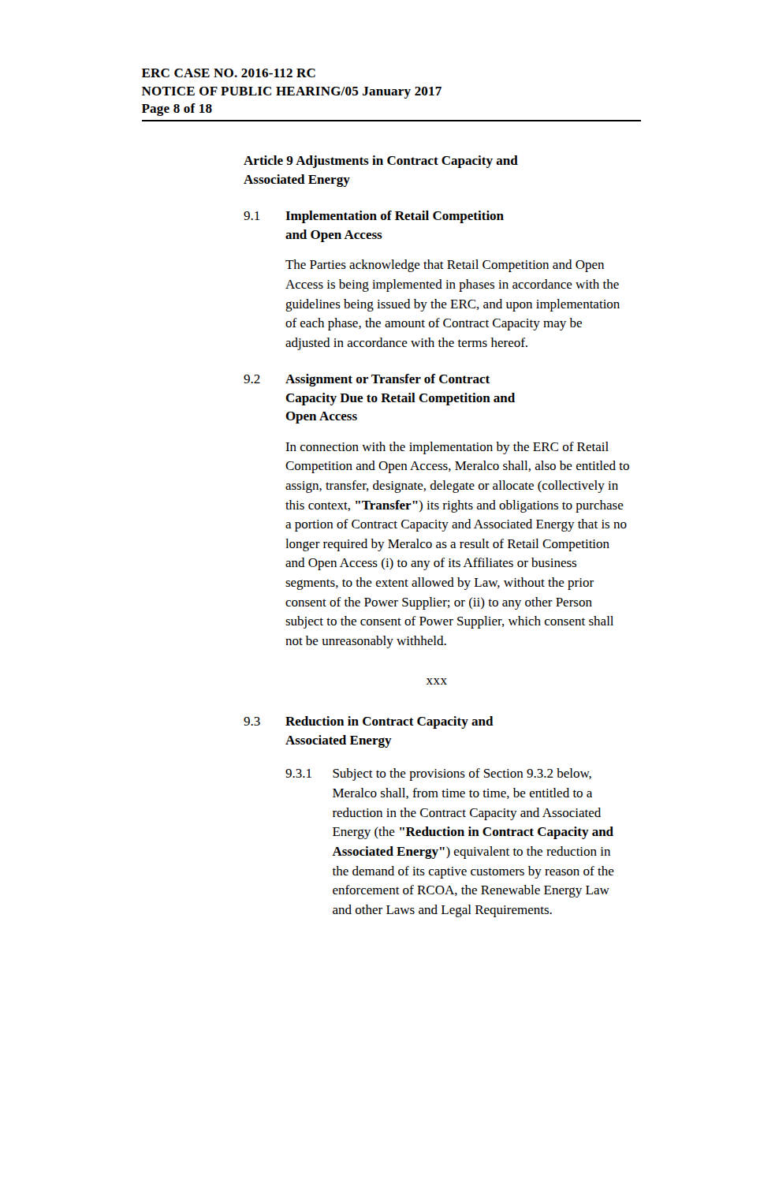ERC CASE NO. 2016-112 RC NOTICE OF PUBLIC HEARING/05 January 2017 Page 8 of 18
Article 9 Adjustments in Contract Capacity and
Associated Energy
9.1
Implementation of Retail Competition
and Open Access
The Parties acknowledge that Retail Competition and Open Access is being implemented in phases in accordance with the guidelines being issued by the ERC, and upon implementation of each phase, the amount of Contract Capacity may be adjusted in accordance with the terms hereof.
9.2
Assignment or Transfer of Contract
Capacity Due to Retail Competition and
Open Access
In connection with the implementation by the ERC of Retail Competition and Open Access, Meralco shall, also be entitled to assign, transfer, designate, delegate or allocate (collectively in this context, "Transfer") its rights and obligations to purchase a portion of Contract Capacity and Associated Energy that is no longer required by Meralco as a result of Retail Competition and Open Access (i) to any of its Affiliates or business segments, to the extent allowed by Law, without the prior consent of the Power Supplier; or (ii) to any other Person subject to the consent of Power Supplier, which consent shall not be unreasonably withheld.
xxx
9.3
Reduction in Contract Capacity and
Associated Energy
9.3.1
Subject to the provisions of Section 9.3.2 below, Meralco shall, from time to time, be entitled to a reduction in the Contract Capacity and Associated Energy (the "Reduction in Contract Capacity and Associated Energy") equivalent to the reduction in the demand of its captive customers by reason of the enforcement of RCOA, the Renewable Energy Law and other Laws and Legal Requirements.